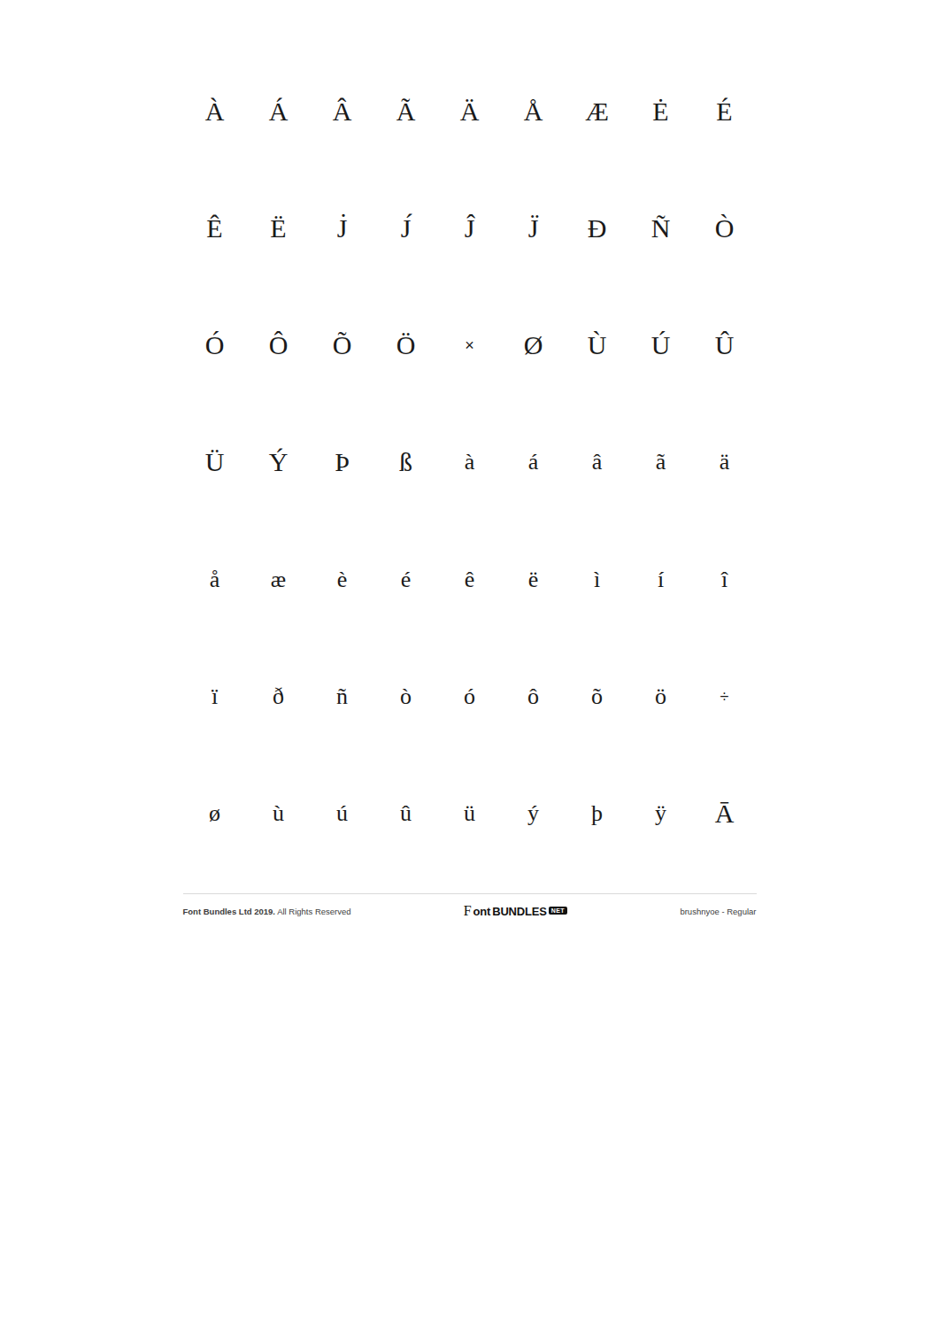À
Á
Â
Ã
Ä
Å
Æ
Ė
É
Ê
Ë
J̇
J́
Ĵ
J̈
Đ
Ñ
Ò
Ó
Ô
Õ
Ö
×
Ø
Ù
Ú
Û
Ü
Ý
Þ
ß
à
á
â
ã
ä
å
æ
è
é
ê
ë
ì
í
î
ï
ð
ñ
ò
ó
ô
õ
ö
÷
ø
ù
ú
û
ü
ý
þ
ÿ
Ā
Font Bundles Ltd 2019. All Rights Reserved
FontBUNDLES NET
brushnyoe - Regular